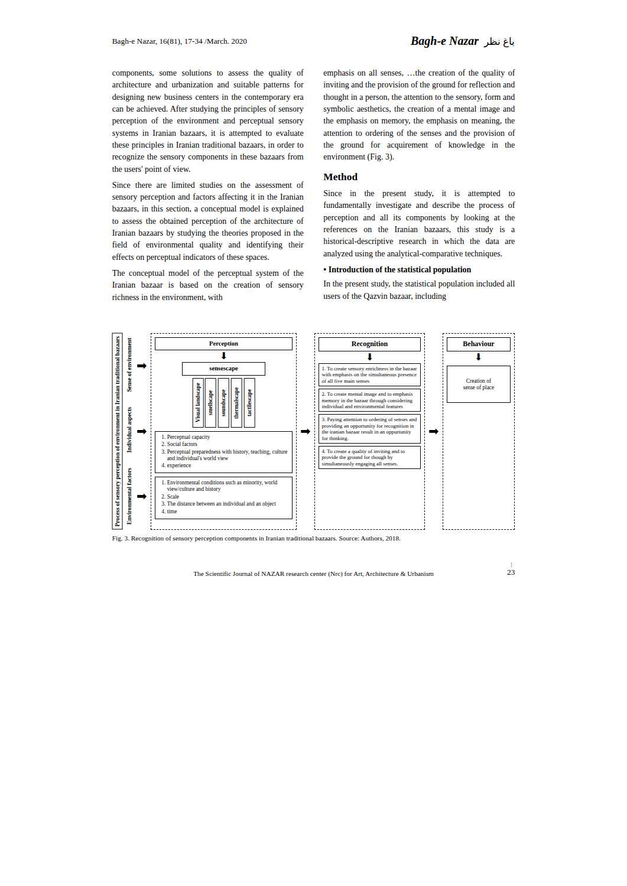Bagh-e Nazar, 16(81), 17-34 /March. 2020
Bagh-e Nazar باغ نظر
components, some solutions to assess the quality of architecture and urbanization and suitable patterns for designing new business centers in the contemporary era can be achieved. After studying the principles of sensory perception of the environment and perceptual sensory systems in Iranian bazaars, it is attempted to evaluate these principles in Iranian traditional bazaars, in order to recognize the sensory components in these bazaars from the users' point of view.
Since there are limited studies on the assessment of sensory perception and factors affecting it in the Iranian bazaars, in this section, a conceptual model is explained to assess the obtained perception of the architecture of Iranian bazaars by studying the theories proposed in the field of environmental quality and identifying their effects on perceptual indicators of these spaces.
The conceptual model of the perceptual system of the Iranian bazaar is based on the creation of sensory richness in the environment, with
emphasis on all senses, …the creation of the quality of inviting and the provision of the ground for reflection and thought in a person, the attention to the sensory, form and symbolic aesthetics, the creation of a mental image and the emphasis on memory, the emphasis on meaning, the attention to ordering of the senses and the provision of the ground for acquirement of knowledge in the environment (Fig. 3).
Method
Since in the present study, it is attempted to fundamentally investigate and describe the process of perception and all its components by looking at the references on the Iranian bazaars, this study is a historical-descriptive research in which the data are analyzed using the analytical-comparative techniques.
• Introduction of the statistical population
In the present study, the statistical population included all users of the Qazvin bazaar, including
Process of sensory perception of environment in Iranian traditional bazaars
Sense of environment
Individual aspects
Environmental factors
➡
➡
➡
Perception
⬇
sensescape
Visual landscape
smellscape
soundscape
thermalscape
tactilescape
Perceptual capacity
Social factors
Perceptual preparedness with history, teaching, culture and individual's world view
experience
Environmental conditions such as minority, world view/culture and history
Scale
The distance between an individual and an object
time
➡
Recognition
⬇
1. To create sensory enrichness in the bazaar with emphasis on the simultaneous presence of all five main senses
2. To create mental image and to emphasis memory in the bazaar through considering individual and environmental features
3. Paying attention to ordering of senses and providing an opportunity for recognition in the iranian bazaar result in an oppurtunity for thinking.
4. To create a quality of inviting and to provide the ground for though by simultaneously engaging all senses.
➡
Behaviour
⬇
Creation of
sense of place
Fig. 3. Recognition of sensory perception components in Iranian traditional bazaars. Source: Authors, 2018.
⋮
The Scientific Journal of NAZAR research center (Nrc) for Art, Architecture & Urbanism
23